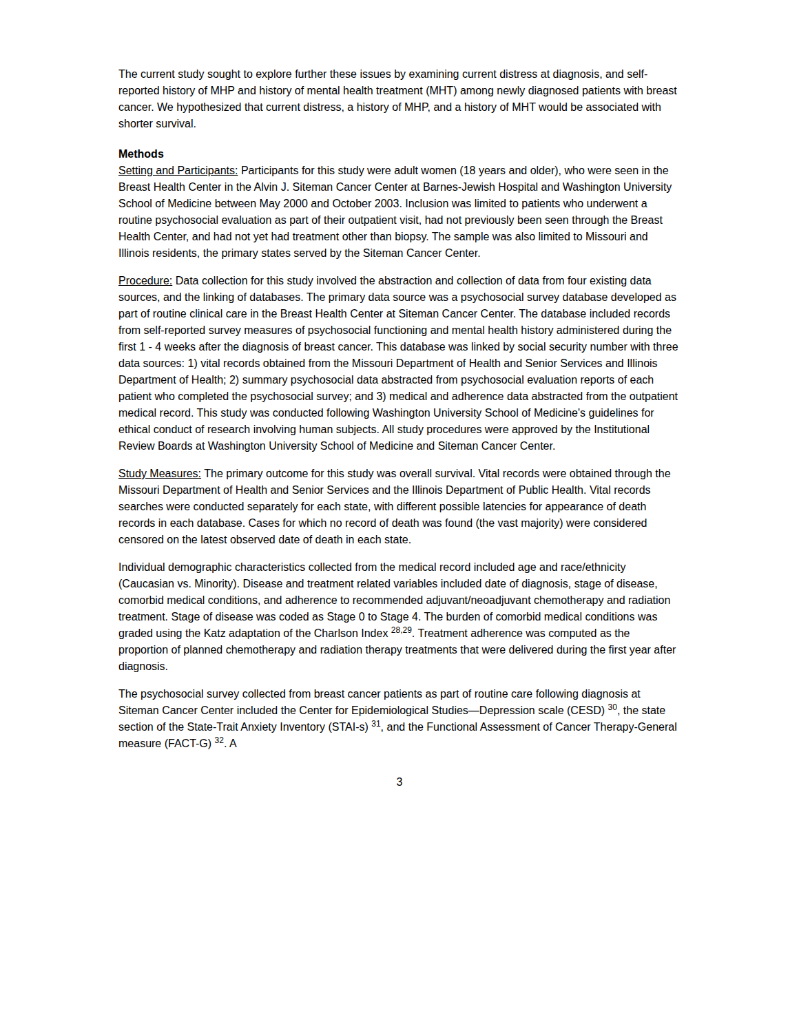The current study sought to explore further these issues by examining current distress at diagnosis, and self-reported history of MHP and history of mental health treatment (MHT) among newly diagnosed patients with breast cancer. We hypothesized that current distress, a history of MHP, and a history of MHT would be associated with shorter survival.
Methods
Setting and Participants: Participants for this study were adult women (18 years and older), who were seen in the Breast Health Center in the Alvin J. Siteman Cancer Center at Barnes-Jewish Hospital and Washington University School of Medicine between May 2000 and October 2003. Inclusion was limited to patients who underwent a routine psychosocial evaluation as part of their outpatient visit, had not previously been seen through the Breast Health Center, and had not yet had treatment other than biopsy. The sample was also limited to Missouri and Illinois residents, the primary states served by the Siteman Cancer Center.
Procedure: Data collection for this study involved the abstraction and collection of data from four existing data sources, and the linking of databases. The primary data source was a psychosocial survey database developed as part of routine clinical care in the Breast Health Center at Siteman Cancer Center. The database included records from self-reported survey measures of psychosocial functioning and mental health history administered during the first 1 - 4 weeks after the diagnosis of breast cancer. This database was linked by social security number with three data sources: 1) vital records obtained from the Missouri Department of Health and Senior Services and Illinois Department of Health; 2) summary psychosocial data abstracted from psychosocial evaluation reports of each patient who completed the psychosocial survey; and 3) medical and adherence data abstracted from the outpatient medical record. This study was conducted following Washington University School of Medicine's guidelines for ethical conduct of research involving human subjects. All study procedures were approved by the Institutional Review Boards at Washington University School of Medicine and Siteman Cancer Center.
Study Measures: The primary outcome for this study was overall survival. Vital records were obtained through the Missouri Department of Health and Senior Services and the Illinois Department of Public Health. Vital records searches were conducted separately for each state, with different possible latencies for appearance of death records in each database. Cases for which no record of death was found (the vast majority) were considered censored on the latest observed date of death in each state.
Individual demographic characteristics collected from the medical record included age and race/ethnicity (Caucasian vs. Minority). Disease and treatment related variables included date of diagnosis, stage of disease, comorbid medical conditions, and adherence to recommended adjuvant/neoadjuvant chemotherapy and radiation treatment. Stage of disease was coded as Stage 0 to Stage 4. The burden of comorbid medical conditions was graded using the Katz adaptation of the Charlson Index 28,29. Treatment adherence was computed as the proportion of planned chemotherapy and radiation therapy treatments that were delivered during the first year after diagnosis.
The psychosocial survey collected from breast cancer patients as part of routine care following diagnosis at Siteman Cancer Center included the Center for Epidemiological Studies—Depression scale (CESD) 30, the state section of the State-Trait Anxiety Inventory (STAI-s) 31, and the Functional Assessment of Cancer Therapy-General measure (FACT-G) 32. A
3